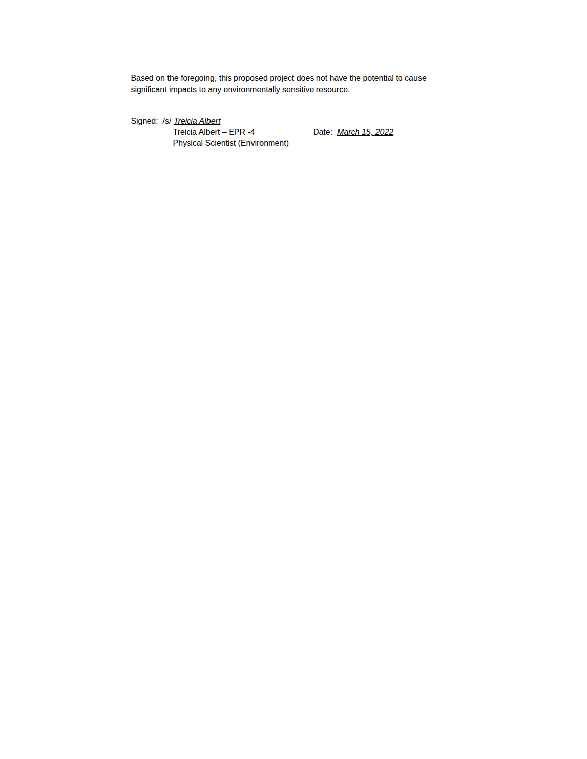Based on the foregoing, this proposed project does not have the potential to cause significant impacts to any environmentally sensitive resource.
Signed: /s/ Treicia Albert
Treicia Albert – EPR -4Date: March 15, 2022
Physical Scientist (Environment)